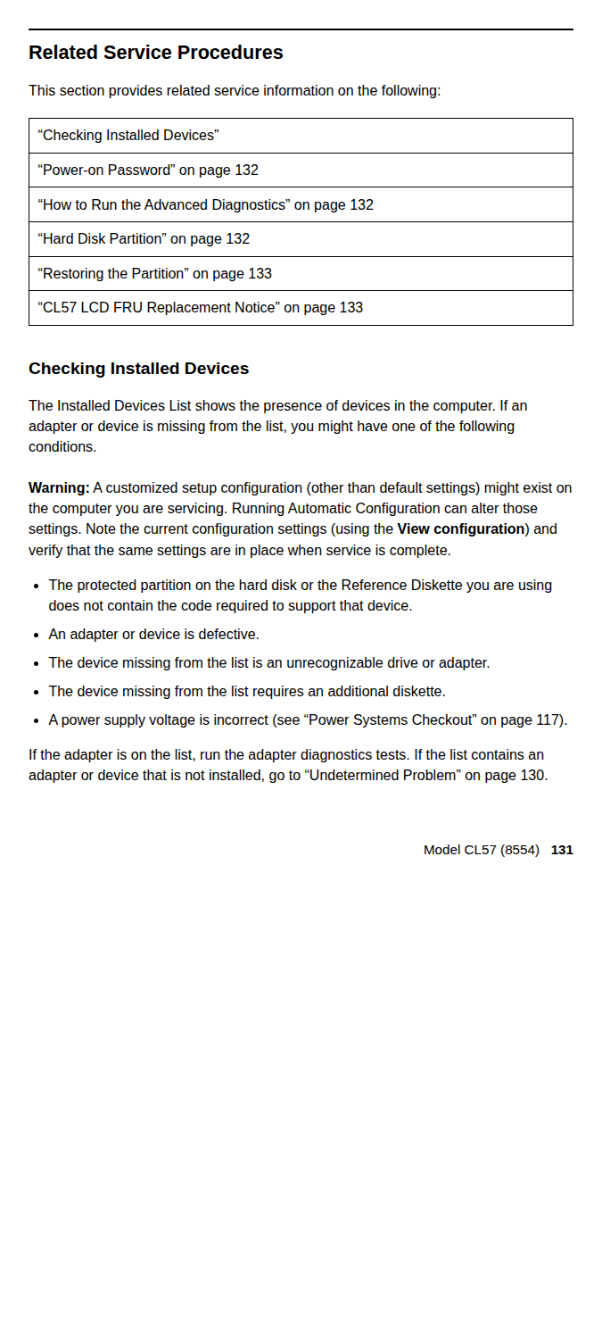Related Service Procedures
This section provides related service information on the following:
| “Checking Installed Devices” |
| “Power-on Password” on page 132 |
| “How to Run the Advanced Diagnostics” on page 132 |
| “Hard Disk Partition” on page 132 |
| “Restoring the Partition” on page 133 |
| “CL57 LCD FRU Replacement Notice” on page 133 |
Checking Installed Devices
The Installed Devices List shows the presence of devices in the computer. If an adapter or device is missing from the list, you might have one of the following conditions.
Warning: A customized setup configuration (other than default settings) might exist on the computer you are servicing. Running Automatic Configuration can alter those settings. Note the current configuration settings (using the View configuration) and verify that the same settings are in place when service is complete.
The protected partition on the hard disk or the Reference Diskette you are using does not contain the code required to support that device.
An adapter or device is defective.
The device missing from the list is an unrecognizable drive or adapter.
The device missing from the list requires an additional diskette.
A power supply voltage is incorrect (see “Power Systems Checkout” on page 117).
If the adapter is on the list, run the adapter diagnostics tests. If the list contains an adapter or device that is not installed, go to “Undetermined Problem” on page 130.
Model CL57 (8554) 131